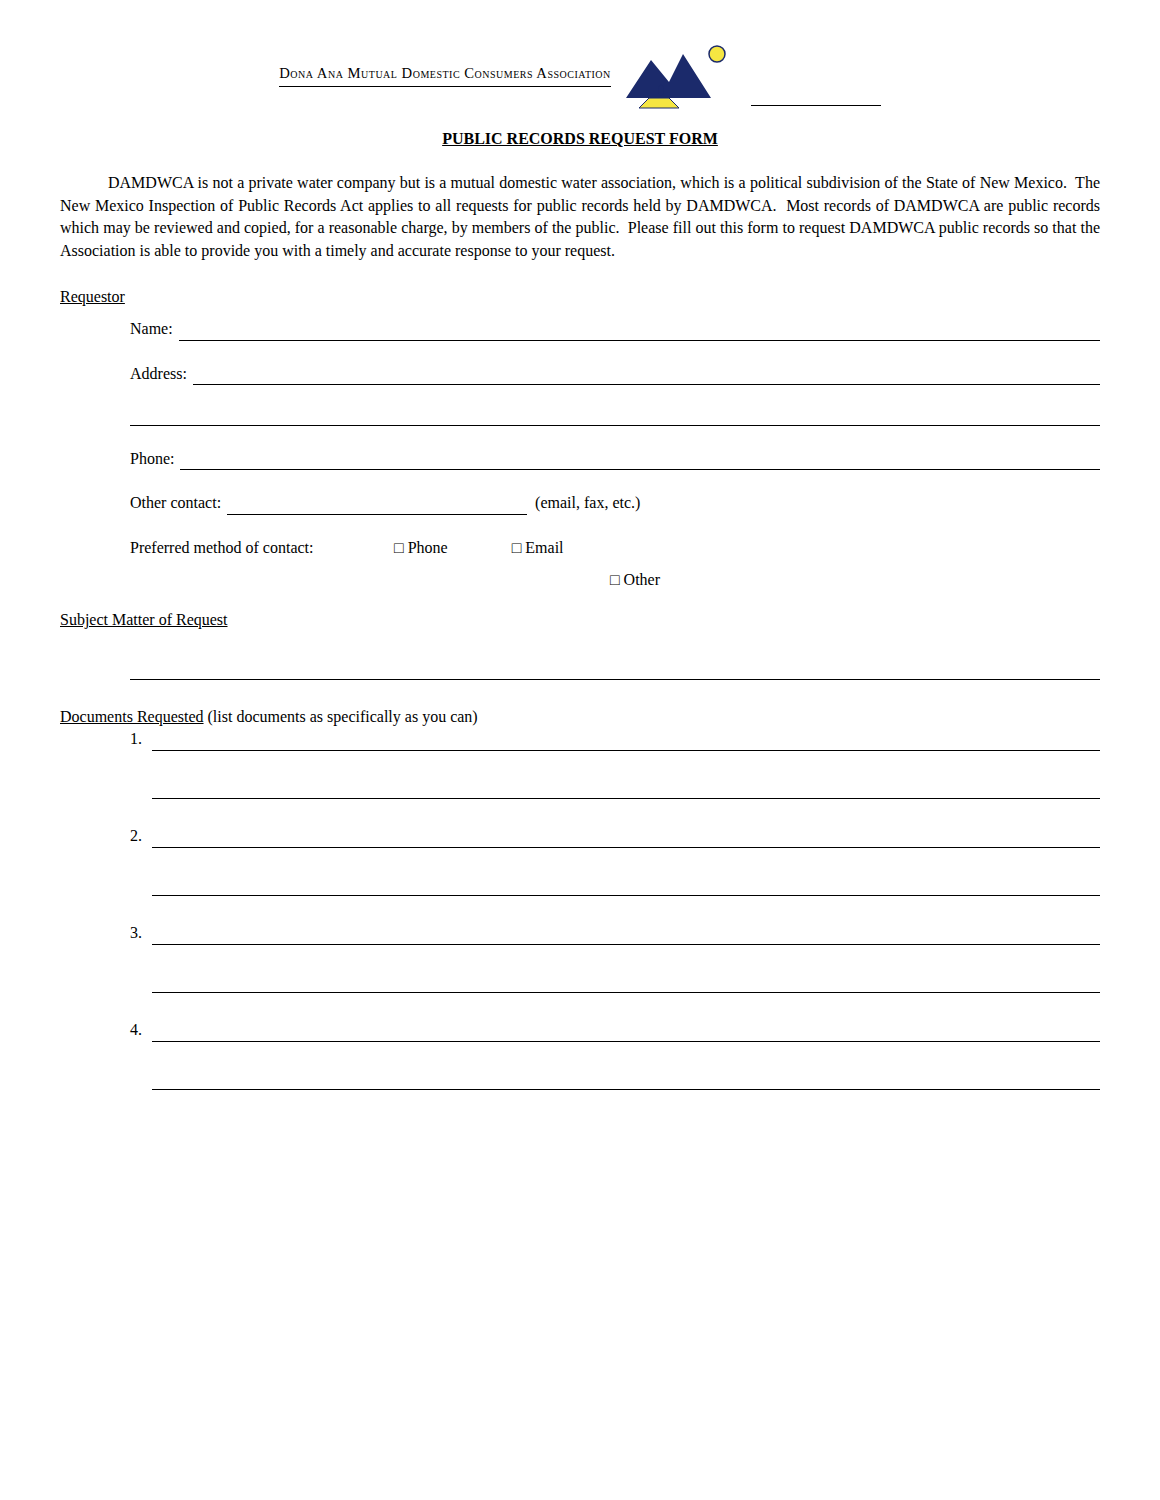Dona Ana Mutual Domestic Consumers Association
PUBLIC RECORDS REQUEST FORM
DAMDWCA is not a private water company but is a mutual domestic water association, which is a political subdivision of the State of New Mexico. The New Mexico Inspection of Public Records Act applies to all requests for public records held by DAMDWCA. Most records of DAMDWCA are public records which may be reviewed and copied, for a reasonable charge, by members of the public. Please fill out this form to request DAMDWCA public records so that the Association is able to provide you with a timely and accurate response to your request.
Requestor
Name:
Address:
Phone:
Other contact: (email, fax, etc.)
Preferred method of contact: □Phone □Email
□Other
Subject Matter of Request
Documents Requested (list documents as specifically as you can)
1.
2.
3.
4.